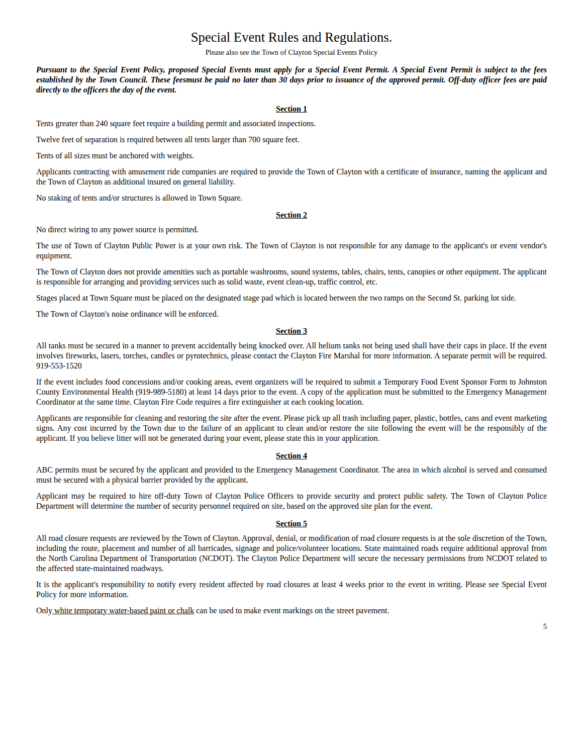Special Event Rules and Regulations.
Please also see the Town of Clayton Special Events Policy
Pursuant to the Special Event Policy, proposed Special Events must apply for a Special Event Permit. A Special Event Permit is subject to the fees established by the Town Council. These feesmust be paid no later than 30 days prior to issuance of the approved permit. Off-duty officer fees are paid directly to the officers the day of the event.
Section 1
Tents greater than 240 square feet require a building permit and associated inspections.
Twelve feet of separation is required between all tents larger than 700 square feet.
Tents of all sizes must be anchored with weights.
Applicants contracting with amusement ride companies are required to provide the Town of Clayton with a certificate of insurance, naming the applicant and the Town of Clayton as additional insured on general liability.
No staking of tents and/or structures is allowed in Town Square.
Section 2
No direct wiring to any power source is permitted.
The use of Town of Clayton Public Power is at your own risk. The Town of Clayton is not responsible for any damage to the applicant's or event vendor's equipment.
The Town of Clayton does not provide amenities such as portable washrooms, sound systems, tables, chairs, tents, canopies or other equipment. The applicant is responsible for arranging and providing services such as solid waste, event clean-up, traffic control, etc.
Stages placed at Town Square must be placed on the designated stage pad which is located between the two ramps on the Second St. parking lot side.
The Town of Clayton's noise ordinance will be enforced.
Section 3
All tanks must be secured in a manner to prevent accidentally being knocked over. All helium tanks not being used shall have their caps in place. If the event involves fireworks, lasers, torches, candles or pyrotechnics, please contact the Clayton Fire Marshal for more information. A separate permit will be required. 919-553-1520
If the event includes food concessions and/or cooking areas, event organizers will be required to submit a Temporary Food Event Sponsor Form to Johnston County Environmental Health (919-989-5180) at least 14 days prior to the event. A copy of the application must be submitted to the Emergency Management Coordinator at the same time. Clayton Fire Code requires a fire extinguisher at each cooking location.
Applicants are responsible for cleaning and restoring the site after the event. Please pick up all trash including paper, plastic, bottles, cans and event marketing signs. Any cost incurred by the Town due to the failure of an applicant to clean and/or restore the site following the event will be the responsibly of the applicant. If you believe litter will not be generated during your event, please state this in your application.
Section 4
ABC permits must be secured by the applicant and provided to the Emergency Management Coordinator. The area in which alcohol is served and consumed must be secured with a physical barrier provided by the applicant.
Applicant may be required to hire off-duty Town of Clayton Police Officers to provide security and protect public safety. The Town of Clayton Police Department will determine the number of security personnel required on site, based on the approved site plan for the event.
Section 5
All road closure requests are reviewed by the Town of Clayton. Approval, denial, or modification of road closure requests is at the sole discretion of the Town, including the route, placement and number of all barricades, signage and police/volunteer locations. State maintained roads require additional approval from the North Carolina Department of Transportation (NCDOT). The Clayton Police Department will secure the necessary permissions from NCDOT related to the affected state-maintained roadways.
It is the applicant's responsibility to notify every resident affected by road closures at least 4 weeks prior to the event in writing. Please see Special Event Policy for more information.
Only white temporary water-based paint or chalk can be used to make event markings on the street pavement.
5